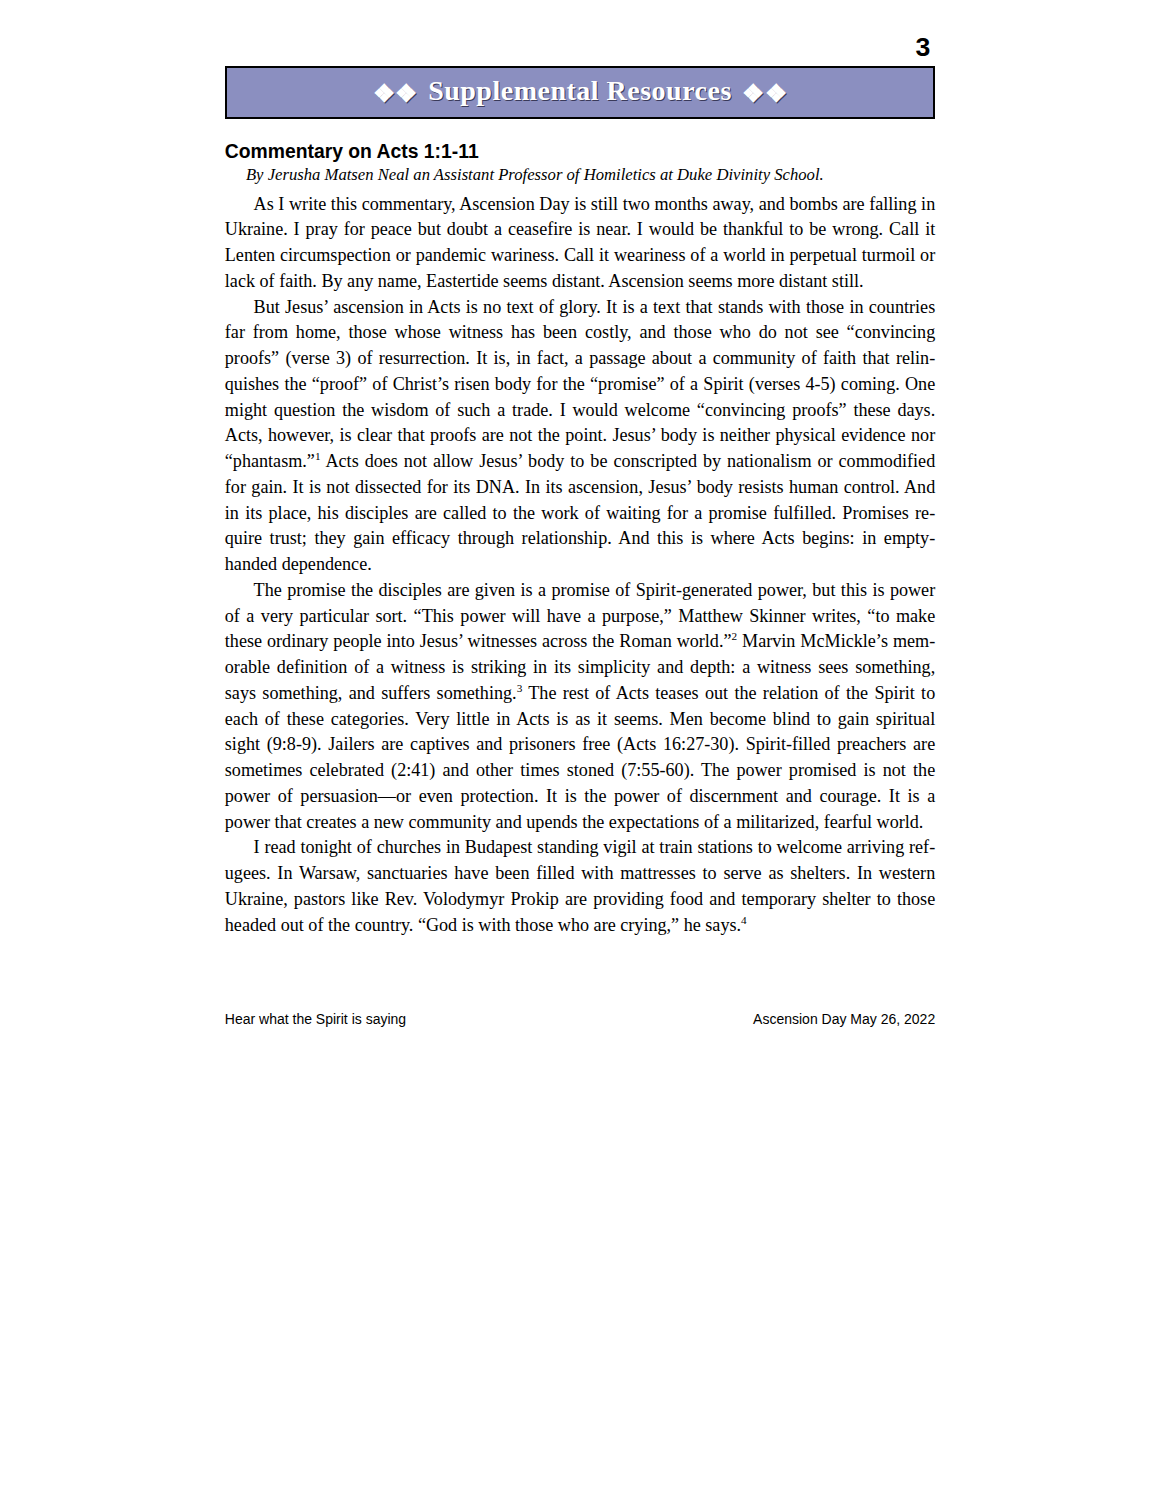3
❖❖ Supplemental Resources ❖❖
Commentary on Acts 1:1-11
By Jerusha Matsen Neal an Assistant Professor of Homiletics at Duke Divinity School.
As I write this commentary, Ascension Day is still two months away, and bombs are falling in Ukraine. I pray for peace but doubt a ceasefire is near. I would be thankful to be wrong. Call it Lenten circumspection or pandemic wariness. Call it weariness of a world in perpetual turmoil or lack of faith. By any name, Eastertide seems distant. Ascension seems more distant still.
But Jesus’ ascension in Acts is no text of glory. It is a text that stands with those in countries far from home, those whose witness has been costly, and those who do not see “convincing proofs” (verse 3) of resurrection. It is, in fact, a passage about a community of faith that relinquishes the “proof” of Christ’s risen body for the “promise” of a Spirit (verses 4-5) coming. One might question the wisdom of such a trade. I would welcome “convincing proofs” these days. Acts, however, is clear that proofs are not the point. Jesus’ body is neither physical evidence nor “phantasm.”1 Acts does not allow Jesus’ body to be conscripted by nationalism or commodified for gain. It is not dissected for its DNA. In its ascension, Jesus’ body resists human control. And in its place, his disciples are called to the work of waiting for a promise fulfilled. Promises require trust; they gain efficacy through relationship. And this is where Acts begins: in empty-handed dependence.
The promise the disciples are given is a promise of Spirit-generated power, but this is power of a very particular sort. “This power will have a purpose,” Matthew Skinner writes, “to make these ordinary people into Jesus’ witnesses across the Roman world.”2 Marvin McMickle’s memorable definition of a witness is striking in its simplicity and depth: a witness sees something, says something, and suffers something.3 The rest of Acts teases out the relation of the Spirit to each of these categories. Very little in Acts is as it seems. Men become blind to gain spiritual sight (9:8-9). Jailers are captives and prisoners free (Acts 16:27-30). Spirit-filled preachers are sometimes celebrated (2:41) and other times stoned (7:55-60). The power promised is not the power of persuasion—or even protection. It is the power of discernment and courage. It is a power that creates a new community and upends the expectations of a militarized, fearful world.
I read tonight of churches in Budapest standing vigil at train stations to welcome arriving refugees. In Warsaw, sanctuaries have been filled with mattresses to serve as shelters. In western Ukraine, pastors like Rev. Volodymyr Prokip are providing food and temporary shelter to those headed out of the country. “God is with those who are crying,” he says.4
Hear what the Spirit is saying Ascension Day May 26, 2022